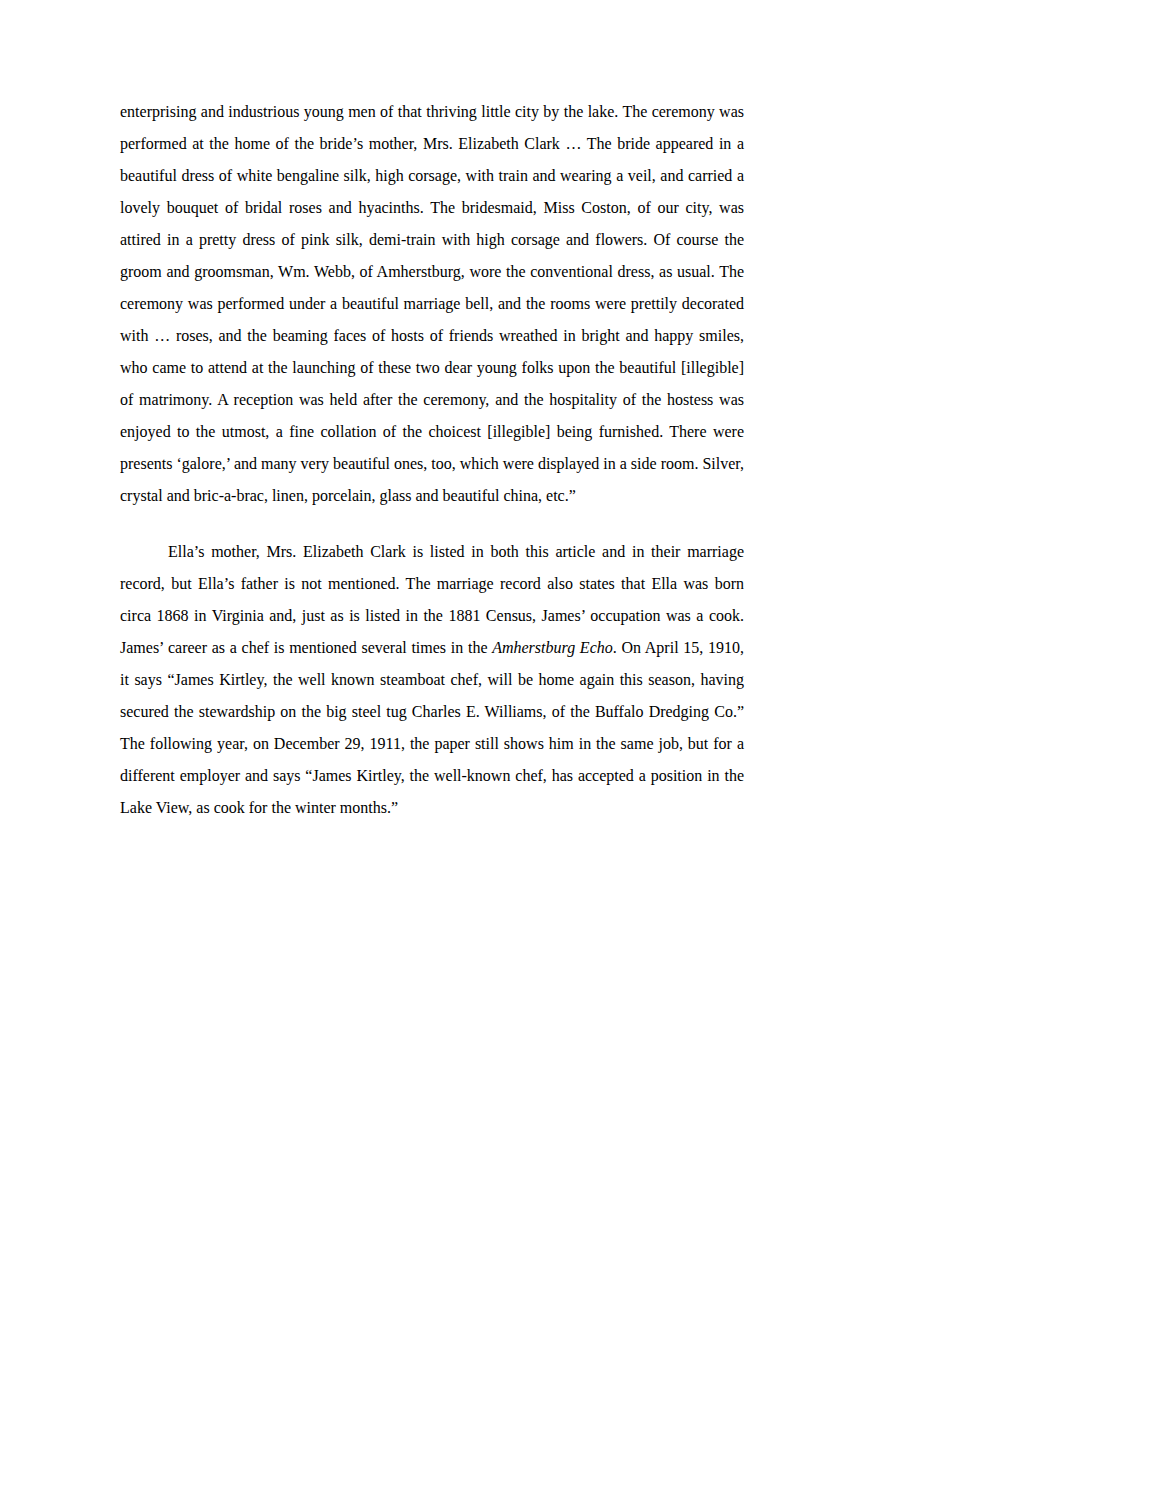enterprising and industrious young men of that thriving little city by the lake. The ceremony was performed at the home of the bride’s mother, Mrs. Elizabeth Clark … The bride appeared in a beautiful dress of white bengaline silk, high corsage, with train and wearing a veil, and carried a lovely bouquet of bridal roses and hyacinths. The bridesmaid, Miss Coston, of our city, was attired in a pretty dress of pink silk, demi-train with high corsage and flowers. Of course the groom and groomsman, Wm. Webb, of Amherstburg, wore the conventional dress, as usual. The ceremony was performed under a beautiful marriage bell, and the rooms were prettily decorated with … roses, and the beaming faces of hosts of friends wreathed in bright and happy smiles, who came to attend at the launching of these two dear young folks upon the beautiful [illegible] of matrimony. A reception was held after the ceremony, and the hospitality of the hostess was enjoyed to the utmost, a fine collation of the choicest [illegible] being furnished. There were presents ‘galore,’ and many very beautiful ones, too, which were displayed in a side room. Silver, crystal and bric-a-brac, linen, porcelain, glass and beautiful china, etc.”
Ella’s mother, Mrs. Elizabeth Clark is listed in both this article and in their marriage record, but Ella’s father is not mentioned. The marriage record also states that Ella was born circa 1868 in Virginia and, just as is listed in the 1881 Census, James’ occupation was a cook. James’ career as a chef is mentioned several times in the Amherstburg Echo. On April 15, 1910, it says “James Kirtley, the well known steamboat chef, will be home again this season, having secured the stewardship on the big steel tug Charles E. Williams, of the Buffalo Dredging Co.” The following year, on December 29, 1911, the paper still shows him in the same job, but for a different employer and says “James Kirtley, the well-known chef, has accepted a position in the Lake View, as cook for the winter months.”